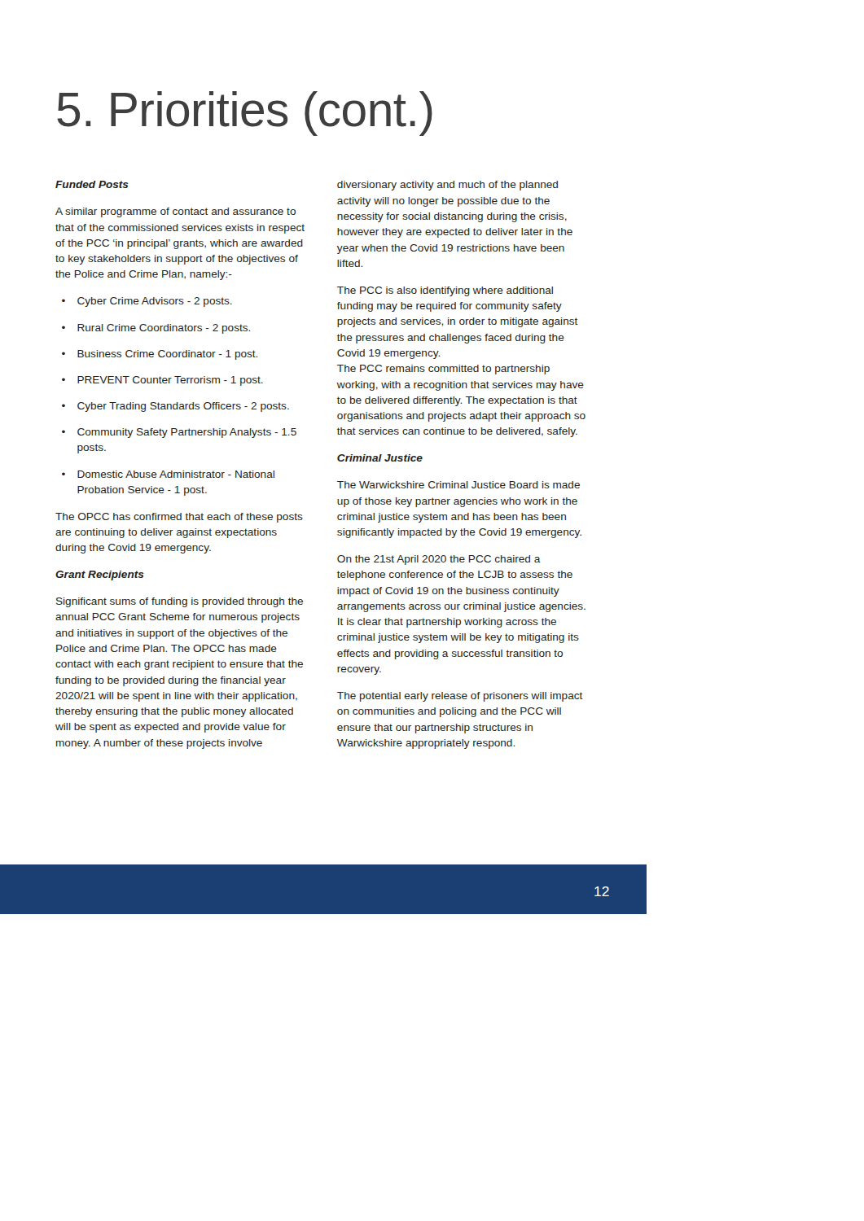5. Priorities (cont.)
Funded Posts
A similar programme of contact and assurance to that of the commissioned services exists in respect of the PCC ‘in principal’ grants, which are awarded to key stakeholders in support of the objectives of the Police and Crime Plan, namely:-
Cyber Crime Advisors - 2 posts.
Rural Crime Coordinators - 2 posts.
Business Crime Coordinator - 1 post.
PREVENT Counter Terrorism - 1 post.
Cyber Trading Standards Officers - 2 posts.
Community Safety Partnership Analysts - 1.5 posts.
Domestic Abuse Administrator - National Probation Service - 1 post.
The OPCC has confirmed that each of these posts are continuing to deliver against expectations during the Covid 19 emergency.
Grant Recipients
Significant sums of funding is provided through the annual PCC Grant Scheme for numerous projects and initiatives in support of the objectives of the Police and Crime Plan. The OPCC has made contact with each grant recipient to ensure that the funding to be provided during the financial year 2020/21 will be spent in line with their application, thereby ensuring that the public money allocated will be spent as expected and provide value for money. A number of these projects involve diversionary activity and much of the planned activity will no longer be possible due to the necessity for social distancing during the crisis, however they are expected to deliver later in the year when the Covid 19 restrictions have been lifted.
The PCC is also identifying where additional funding may be required for community safety projects and services, in order to mitigate against the pressures and challenges faced during the Covid 19 emergency.
The PCC remains committed to partnership working, with a recognition that services may have to be delivered differently. The expectation is that organisations and projects adapt their approach so that services can continue to be delivered, safely.
Criminal Justice
The Warwickshire Criminal Justice Board is made up of those key partner agencies who work in the criminal justice system and has been has been significantly impacted by the Covid 19 emergency.
On the 21st April 2020 the PCC chaired a telephone conference of the LCJB to assess the impact of Covid 19 on the business continuity arrangements across our criminal justice agencies. It is clear that partnership working across the criminal justice system will be key to mitigating its effects and providing a successful transition to recovery.
The potential early release of prisoners will impact on communities and policing and the PCC will ensure that our partnership structures in Warwickshire appropriately respond.
12